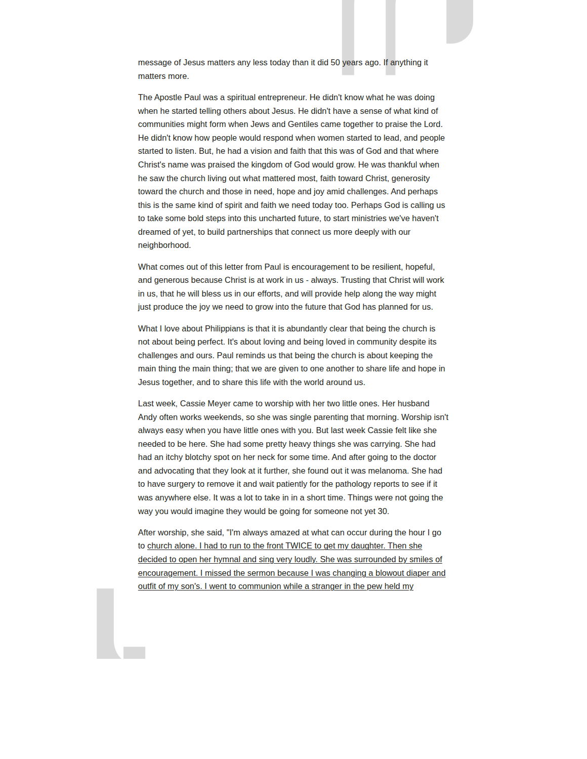message of Jesus matters any less today than it did 50 years ago. If anything it matters more.
The Apostle Paul was a spiritual entrepreneur. He didn't know what he was doing when he started telling others about Jesus. He didn't have a sense of what kind of communities might form when Jews and Gentiles came together to praise the Lord. He didn't know how people would respond when women started to lead, and people started to listen. But, he had a vision and faith that this was of God and that where Christ's name was praised the kingdom of God would grow. He was thankful when he saw the church living out what mattered most, faith toward Christ, generosity toward the church and those in need, hope and joy amid challenges. And perhaps this is the same kind of spirit and faith we need today too. Perhaps God is calling us to take some bold steps into this uncharted future, to start ministries we've haven't dreamed of yet, to build partnerships that connect us more deeply with our neighborhood.
What comes out of this letter from Paul is encouragement to be resilient, hopeful, and generous because Christ is at work in us - always. Trusting that Christ will work in us, that he will bless us in our efforts, and will provide help along the way might just produce the joy we need to grow into the future that God has planned for us.
What I love about Philippians is that it is abundantly clear that being the church is not about being perfect. It's about loving and being loved in community despite its challenges and ours. Paul reminds us that being the church is about keeping the main thing the main thing; that we are given to one another to share life and hope in Jesus together, and to share this life with the world around us.
Last week, Cassie Meyer came to worship with her two little ones. Her husband Andy often works weekends, so she was single parenting that morning. Worship isn't always easy when you have little ones with you. But last week Cassie felt like she needed to be here. She had some pretty heavy things she was carrying. She had had an itchy blotchy spot on her neck for some time. And after going to the doctor and advocating that they look at it further, she found out it was melanoma. She had to have surgery to remove it and wait patiently for the pathology reports to see if it was anywhere else. It was a lot to take in in a short time. Things were not going the way you would imagine they would be going for someone not yet 30.
After worship, she said, "I'm always amazed at what can occur during the hour I go to church alone. I had to run to the front TWICE to get my daughter. Then she decided to open her hymnal and sing very loudly. She was surrounded by smiles of encouragement. I missed the sermon because I was changing a blowout diaper and outfit of my son's. I went to communion while a stranger in the pew held my